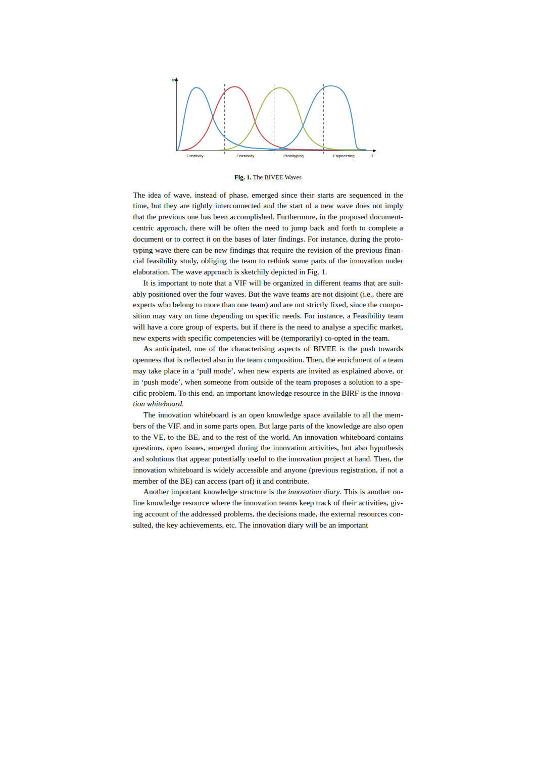KW T Creativity Feasibility Prototyping Engineering
Fig. 1. The BIVEE Waves
The idea of wave, instead of phase, emerged since their starts are sequenced in the time, but they are tightly interconnected and the start of a new wave does not imply that the previous one has been accomplished. Furthermore, in the proposed document-centric approach, there will be often the need to jump back and forth to complete a document or to correct it on the bases of later findings. For instance, during the prototyping wave there can be new findings that require the revision of the previous financial feasibility study, obliging the team to rethink some parts of the innovation under elaboration. The wave approach is sketchily depicted in Fig. 1.
It is important to note that a VIF will be organized in different teams that are suitably positioned over the four waves. But the wave teams are not disjoint (i.e., there are experts who belong to more than one team) and are not strictly fixed, since the composition may vary on time depending on specific needs. For instance, a Feasibility team will have a core group of experts, but if there is the need to analyse a specific market, new experts with specific competencies will be (temporarily) co-opted in the team.
As anticipated, one of the characterising aspects of BIVEE is the push towards openness that is reflected also in the team composition. Then, the enrichment of a team may take place in a ‘pull mode’, when new experts are invited as explained above, or in ‘push mode’, when someone from outside of the team proposes a solution to a specific problem. To this end, an important knowledge resource in the BIRF is the innovation whiteboard.
The innovation whiteboard is an open knowledge space available to all the members of the VIF. and in some parts open. But large parts of the knowledge are also open to the VE, to the BE, and to the rest of the world. An innovation whiteboard contains questions, open issues, emerged during the innovation activities, but also hypothesis and solutions that appear potentially useful to the innovation project at hand. Then, the innovation whiteboard is widely accessible and anyone (previous registration, if not a member of the BE) can access (part of) it and contribute.
Another important knowledge structure is the innovation diary. This is another on-line knowledge resource where the innovation teams keep track of their activities, giving account of the addressed problems, the decisions made, the external resources consulted, the key achievements, etc. The innovation diary will be an important